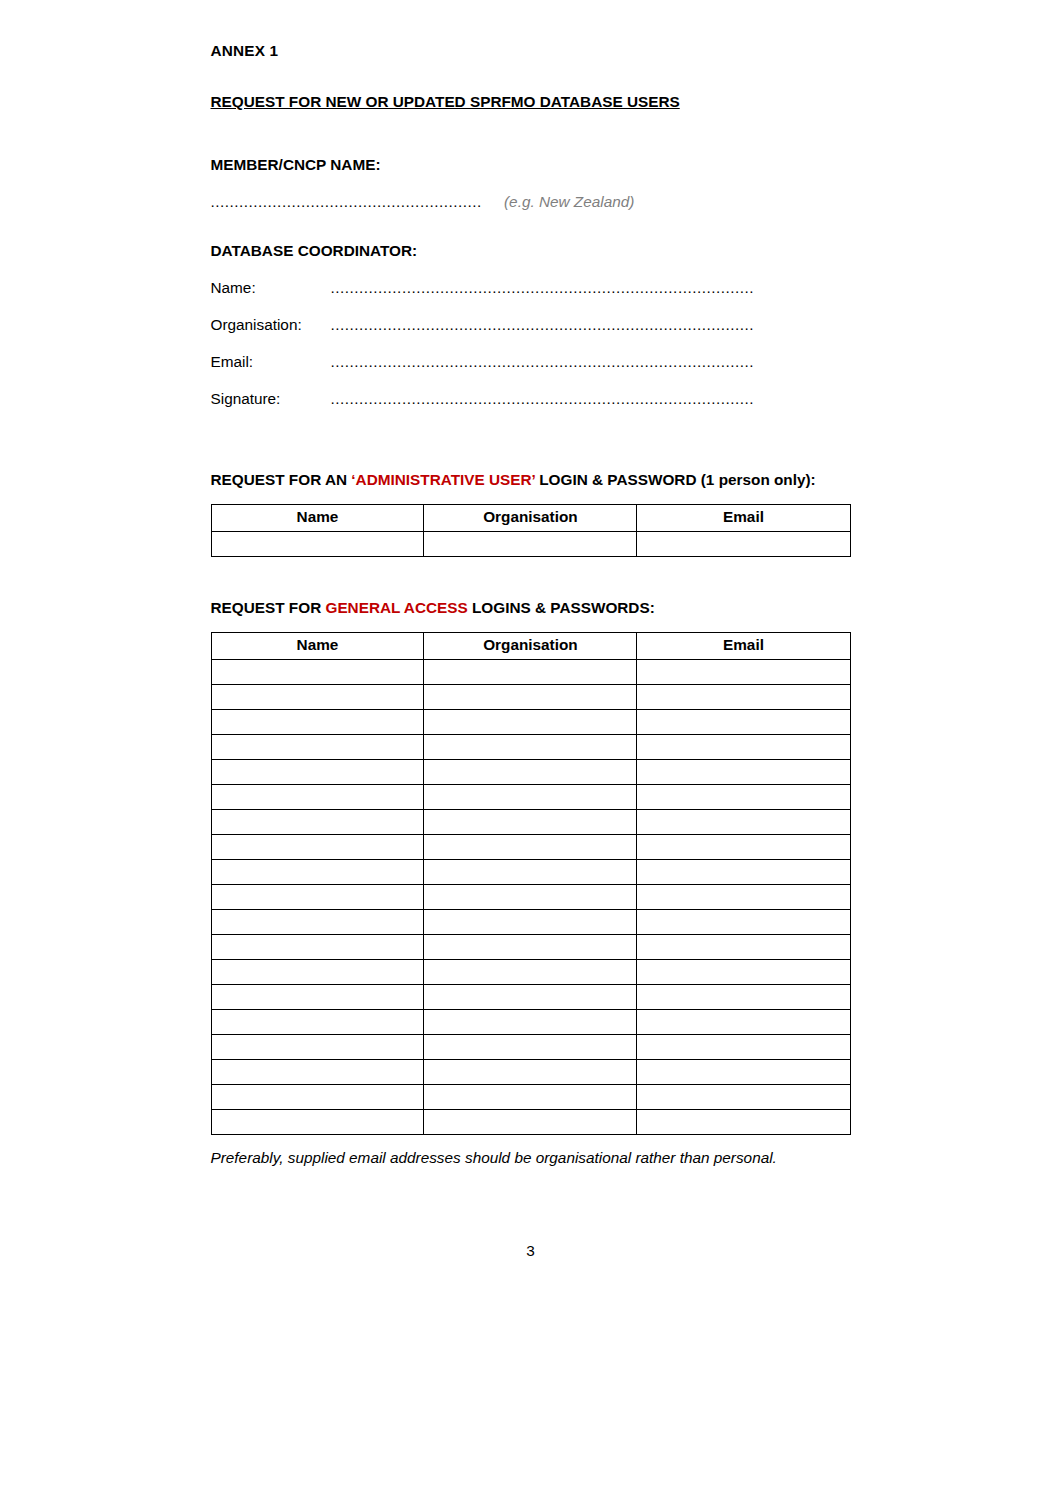ANNEX 1
REQUEST FOR NEW OR UPDATED SPRFMO DATABASE USERS
MEMBER/CNCP NAME:
......................................................... (e.g. New Zealand)
DATABASE COORDINATOR:
| Name: | ......................................................................................... |
| Organisation: | ......................................................................................... |
| Email: | ......................................................................................... |
| Signature: | ......................................................................................... |
REQUEST FOR AN ‘ADMINISTRATIVE USER’ LOGIN & PASSWORD (1 person only):
| Name | Organisation | Email |
| --- | --- | --- |
REQUEST FOR GENERAL ACCESS LOGINS & PASSWORDS:
| Name | Organisation | Email |
| --- | --- | --- |
Preferably, supplied email addresses should be organisational rather than personal.
3